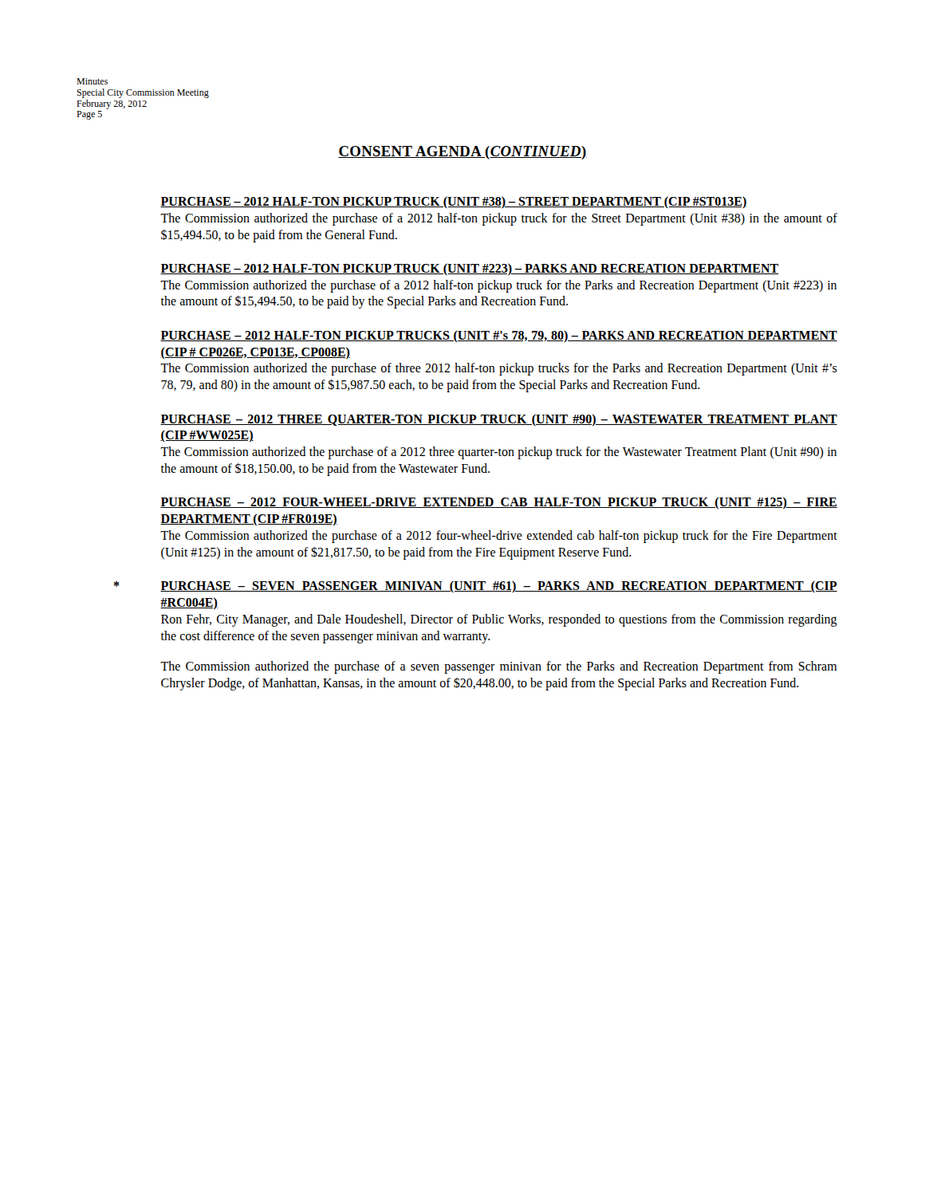Minutes
Special City Commission Meeting
February 28, 2012
Page 5
CONSENT AGENDA (CONTINUED)
PURCHASE – 2012 HALF-TON PICKUP TRUCK (UNIT #38) – STREET DEPARTMENT (CIP #ST013E)
The Commission authorized the purchase of a 2012 half-ton pickup truck for the Street Department (Unit #38) in the amount of $15,494.50, to be paid from the General Fund.
PURCHASE – 2012 HALF-TON PICKUP TRUCK (UNIT #223) – PARKS AND RECREATION DEPARTMENT
The Commission authorized the purchase of a 2012 half-ton pickup truck for the Parks and Recreation Department (Unit #223) in the amount of $15,494.50, to be paid by the Special Parks and Recreation Fund.
PURCHASE – 2012 HALF-TON PICKUP TRUCKS (UNIT #'s 78, 79, 80) – PARKS AND RECREATION DEPARTMENT (CIP # CP026E, CP013E, CP008E)
The Commission authorized the purchase of three 2012 half-ton pickup trucks for the Parks and Recreation Department (Unit #’s 78, 79, and 80) in the amount of $15,987.50 each, to be paid from the Special Parks and Recreation Fund.
PURCHASE – 2012 THREE QUARTER-TON PICKUP TRUCK (UNIT #90) – WASTEWATER TREATMENT PLANT (CIP #WW025E)
The Commission authorized the purchase of a 2012 three quarter-ton pickup truck for the Wastewater Treatment Plant (Unit #90) in the amount of $18,150.00, to be paid from the Wastewater Fund.
PURCHASE – 2012 FOUR-WHEEL-DRIVE EXTENDED CAB HALF-TON PICKUP TRUCK (UNIT #125) – FIRE DEPARTMENT (CIP #FR019E)
The Commission authorized the purchase of a 2012 four-wheel-drive extended cab half-ton pickup truck for the Fire Department (Unit #125) in the amount of $21,817.50, to be paid from the Fire Equipment Reserve Fund.
*
PURCHASE – SEVEN PASSENGER MINIVAN (UNIT #61) – PARKS AND RECREATION DEPARTMENT (CIP #RC004E)
Ron Fehr, City Manager, and Dale Houdeshell, Director of Public Works, responded to questions from the Commission regarding the cost difference of the seven passenger minivan and warranty.
The Commission authorized the purchase of a seven passenger minivan for the Parks and Recreation Department from Schram Chrysler Dodge, of Manhattan, Kansas, in the amount of $20,448.00, to be paid from the Special Parks and Recreation Fund.